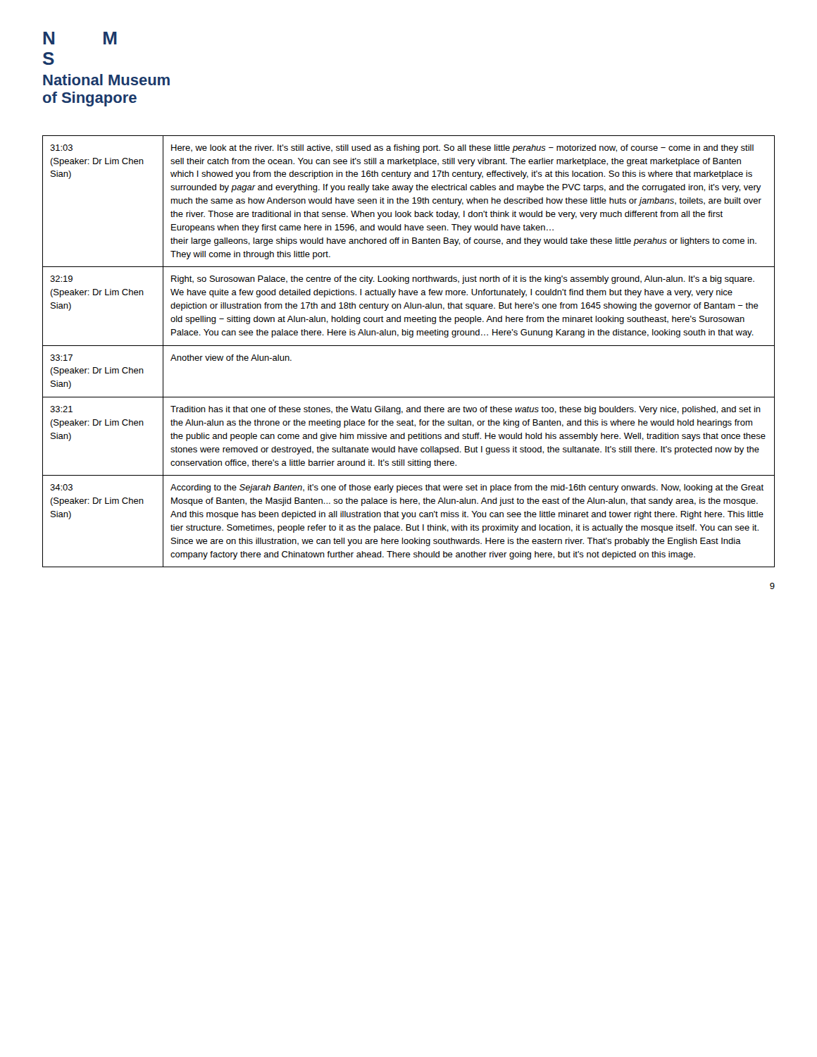N M S
National Museum
of Singapore
| 31:03 (Speaker: Dr Lim Chen Sian) | Here, we look at the river. It's still active, still used as a fishing port. So all these little perahus − motorized now, of course − come in and they still sell their catch from the ocean. You can see it's still a marketplace, still very vibrant. The earlier marketplace, the great marketplace of Banten which I showed you from the description in the 16th century and 17th century, effectively, it's at this location. So this is where that marketplace is surrounded by pagar and everything. If you really take away the electrical cables and maybe the PVC tarps, and the corrugated iron, it's very, very much the same as how Anderson would have seen it in the 19th century, when he described how these little huts or jambans , toilets, are built over the river. Those are traditional in that sense. When you look back today, I don't think it would be very, very much different from all the first Europeans when they first came here in 1596, and would have seen. They would have taken… their large galleons, large ships would have anchored off in Banten Bay, of course, and they would take these little perahus or lighters to come in. They will come in through this little port. |
| 32:19 (Speaker: Dr Lim Chen Sian) | Right, so Surosowan Palace, the centre of the city. Looking northwards, just north of it is the king's assembly ground, Alun-alun. It's a big square. We have quite a few good detailed depictions. I actually have a few more. Unfortunately, I couldn't find them but they have a very, very nice depiction or illustration from the 17th and 18th century on Alun-alun, that square. But here's one from 1645 showing the governor of Bantam − the old spelling − sitting down at Alun-alun, holding court and meeting the people. And here from the minaret looking southeast, here's Surosowan Palace. You can see the palace there. Here is Alun-alun, big meeting ground… Here's Gunung Karang in the distance, looking south in that way. |
| 33:17 (Speaker: Dr Lim Chen Sian) | Another view of the Alun-alun. |
| 33:21 (Speaker: Dr Lim Chen Sian) | Tradition has it that one of these stones, the Watu Gilang, and there are two of these watus too, these big boulders. Very nice, polished, and set in the Alun-alun as the throne or the meeting place for the seat, for the sultan, or the king of Banten, and this is where he would hold hearings from the public and people can come and give him missive and petitions and stuff. He would hold his assembly here. Well, tradition says that once these stones were removed or destroyed, the sultanate would have collapsed. But I guess it stood, the sultanate. It's still there. It's protected now by the conservation office, there's a little barrier around it. It's still sitting there. |
| 34:03 (Speaker: Dr Lim Chen Sian) | According to the Sejarah Banten , it's one of those early pieces that were set in place from the mid-16th century onwards. Now, looking at the Great Mosque of Banten, the Masjid Banten... so the palace is here, the Alun-alun. And just to the east of the Alun-alun, that sandy area, is the mosque. And this mosque has been depicted in all illustration that you can't miss it. You can see the little minaret and tower right there. Right here. This little tier structure. Sometimes, people refer to it as the palace. But I think, with its proximity and location, it is actually the mosque itself. You can see it. Since we are on this illustration, we can tell you are here looking southwards. Here is the eastern river. That's probably the English East India company factory there and Chinatown further ahead. There should be another river going here, but it's not depicted on this image. |
9